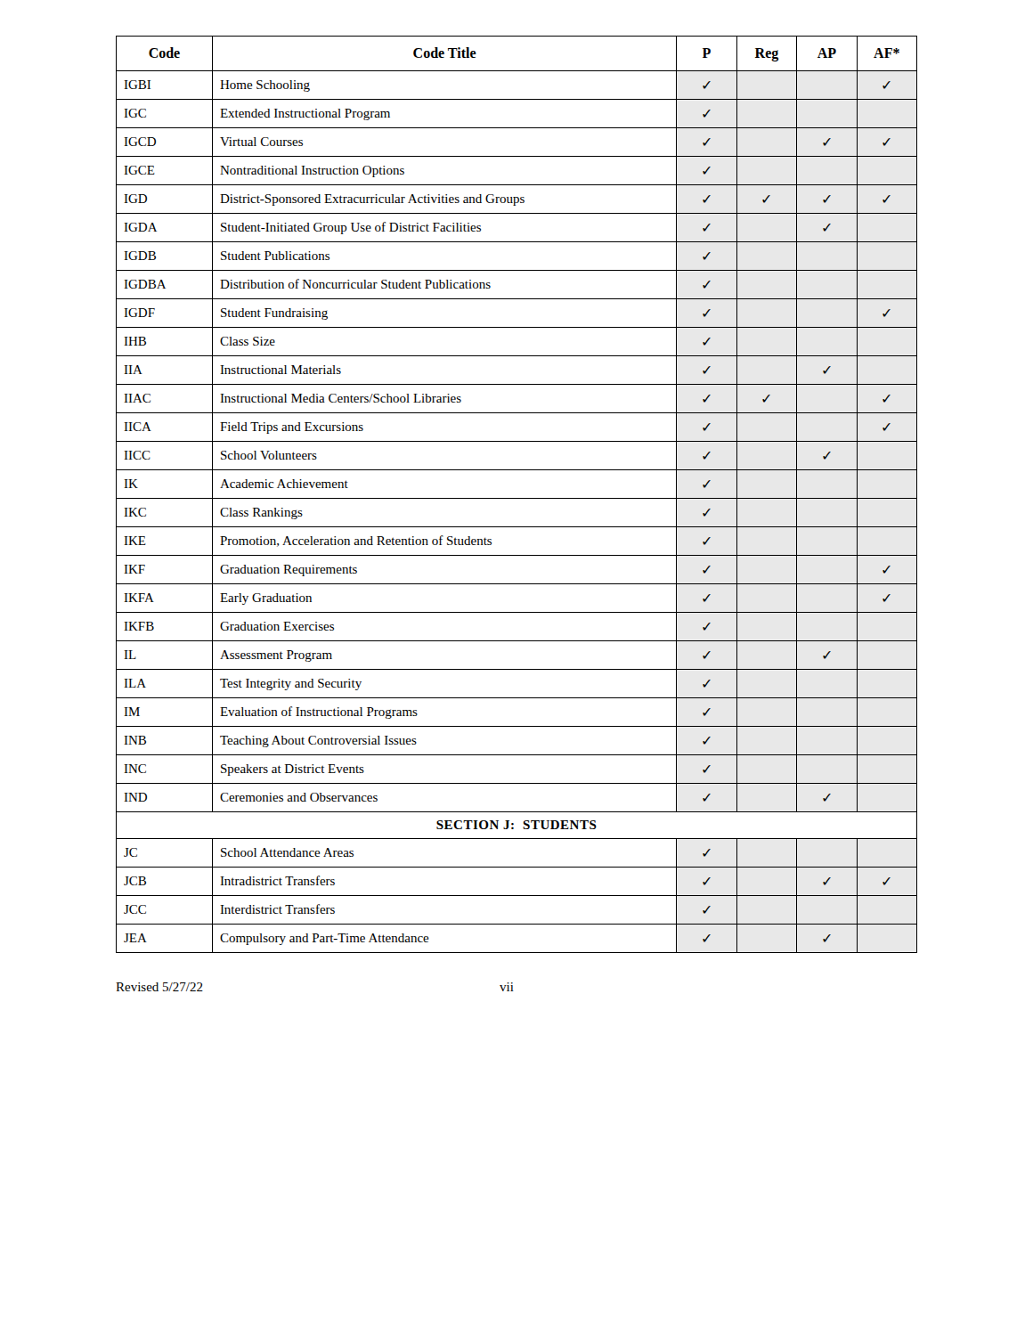| Code | Code Title | P | Reg | AP | AF* |
| --- | --- | --- | --- | --- | --- |
| IGBI | Home Schooling | | | | |
| IGC | Extended Instructional Program | | | | |
| IGCD | Virtual Courses | | | | |
| IGCE | Nontraditional Instruction Options | | | | |
| IGD | District-Sponsored Extracurricular Activities and Groups | | | | |
| IGDA | Student-Initiated Group Use of District Facilities | | | | |
| IGDB | Student Publications | | | | |
| IGDBA | Distribution of Noncurricular Student Publications | | | | |
| IGDF | Student Fundraising | | | | |
| IHB | Class Size | | | | |
| IIA | Instructional Materials | | | | |
| IIAC | Instructional Media Centers/School Libraries | | | | |
| IICA | Field Trips and Excursions | | | | |
| IICC | School Volunteers | | | | |
| IK | Academic Achievement | | | | |
| IKC | Class Rankings | | | | |
| IKE | Promotion, Acceleration and Retention of Students | | | | |
| IKF | Graduation Requirements | | | | |
| IKFA | Early Graduation | | | | |
| IKFB | Graduation Exercises | | | | |
| IL | Assessment Program | | | | |
| ILA | Test Integrity and Security | | | | |
| IM | Evaluation of Instructional Programs | | | | |
| INB | Teaching About Controversial Issues | | | | |
| INC | Speakers at District Events | | | | |
| IND | Ceremonies and Observances | | | | |
| SECTION J: STUDENTS |
| JC | School Attendance Areas | | | | |
| JCB | Intradistrict Transfers | | | | |
| JCC | Interdistrict Transfers | | | | |
| JEA | Compulsory and Part-Time Attendance | | | | |
Revised 5/27/22
vii